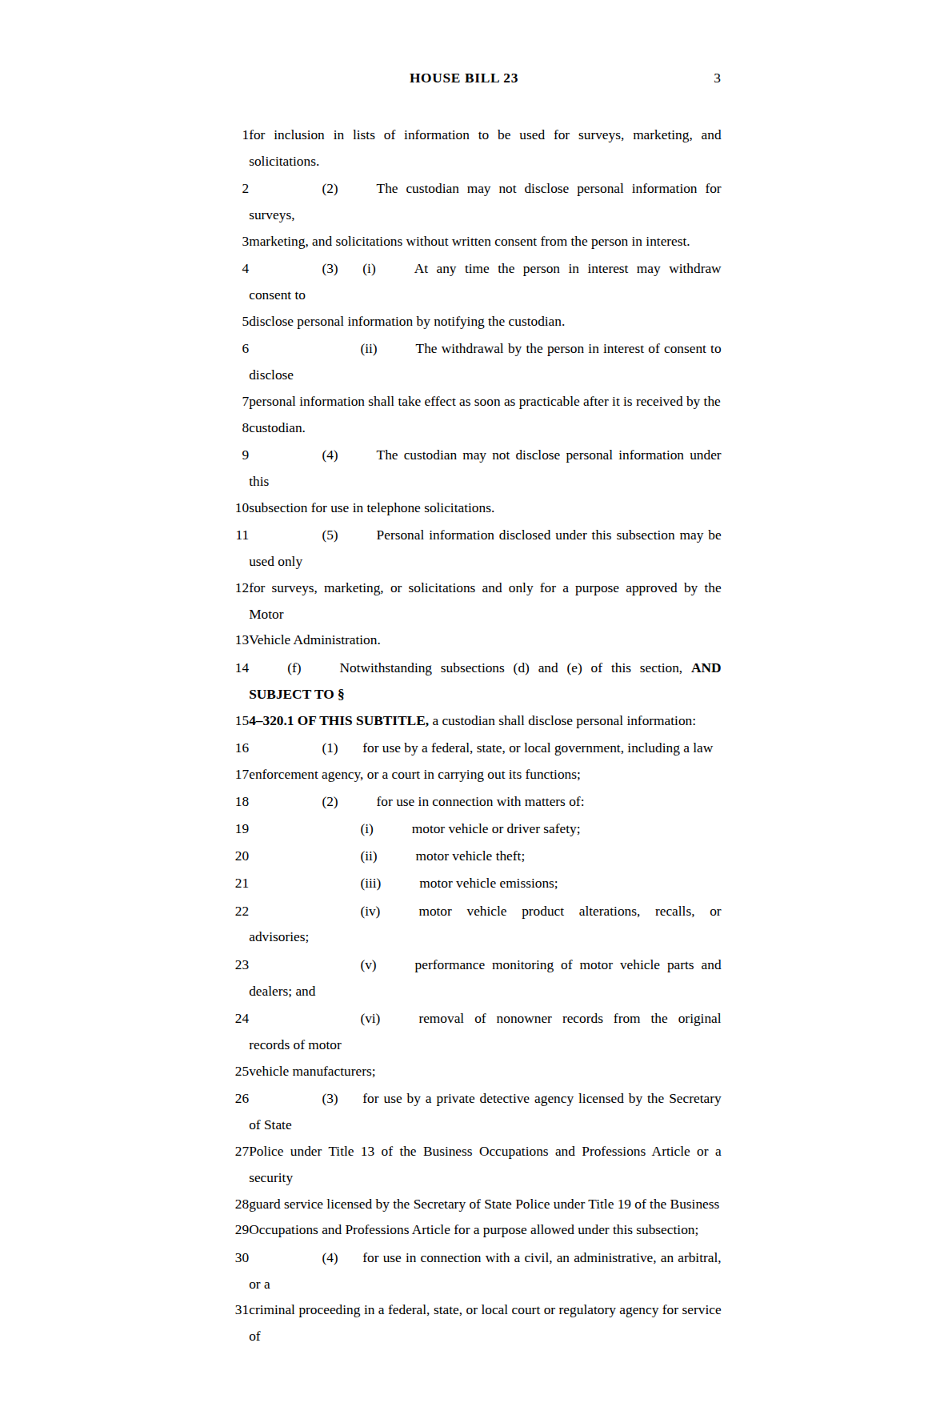HOUSE BILL 23 3
| 1 | for inclusion in lists of information to be used for surveys, marketing, and solicitations. |
| 2 | (2) The custodian may not disclose personal information for surveys, |
| 3 | marketing, and solicitations without written consent from the person in interest. |
| 4 | (3) (i) At any time the person in interest may withdraw consent to |
| 5 | disclose personal information by notifying the custodian. |
| 6 | (ii) The withdrawal by the person in interest of consent to disclose |
| 7 | personal information shall take effect as soon as practicable after it is received by the |
| 8 | custodian. |
| 9 | (4) The custodian may not disclose personal information under this |
| 10 | subsection for use in telephone solicitations. |
| 11 | (5) Personal information disclosed under this subsection may be used only |
| 12 | for surveys, marketing, or solicitations and only for a purpose approved by the Motor |
| 13 | Vehicle Administration. |
| 14 | (f) Notwithstanding subsections (d) and (e) of this section, AND SUBJECT TO § |
| 15 | 4–320.1 OF THIS SUBTITLE, a custodian shall disclose personal information: |
| 16 | (1) for use by a federal, state, or local government, including a law |
| 17 | enforcement agency, or a court in carrying out its functions; |
| 18 | (2) for use in connection with matters of: |
| 19 | (i) motor vehicle or driver safety; |
| 20 | (ii) motor vehicle theft; |
| 21 | (iii) motor vehicle emissions; |
| 22 | (iv) motor vehicle product alterations, recalls, or advisories; |
| 23 | (v) performance monitoring of motor vehicle parts and dealers; and |
| 24 | (vi) removal of nonowner records from the original records of motor |
| 25 | vehicle manufacturers; |
| 26 | (3) for use by a private detective agency licensed by the Secretary of State |
| 27 | Police under Title 13 of the Business Occupations and Professions Article or a security |
| 28 | guard service licensed by the Secretary of State Police under Title 19 of the Business |
| 29 | Occupations and Professions Article for a purpose allowed under this subsection; |
| 30 | (4) for use in connection with a civil, an administrative, an arbitral, or a |
| 31 | criminal proceeding in a federal, state, or local court or regulatory agency for service of |